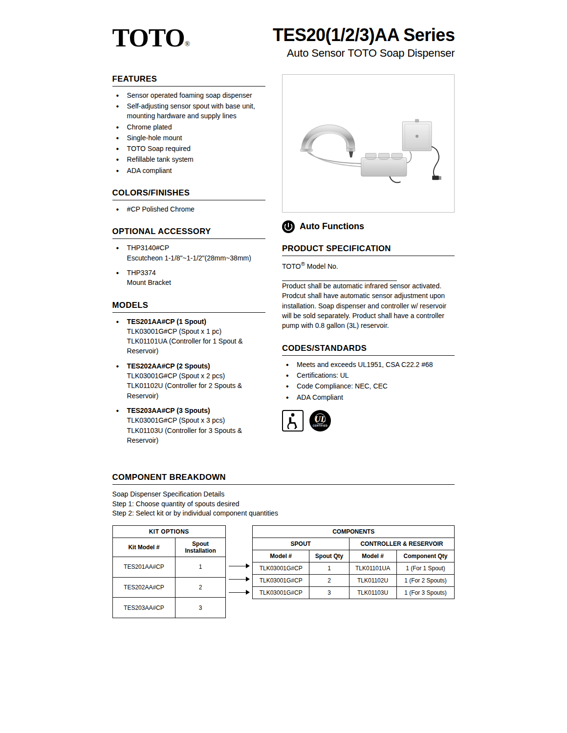TOTO®
TES20(1/2/3)AA Series
Auto Sensor TOTO Soap Dispenser
FEATURES
Sensor operated foaming soap dispenser
Self-adjusting sensor spout with base unit, mounting hardware and supply lines
Chrome plated
Single-hole mount
TOTO Soap required
Refillable tank system
ADA compliant
COLORS/FINISHES
#CP Polished Chrome
OPTIONAL ACCESSORY
THP3140#CP Escutcheon 1-1/8"~1-1/2"(28mm~38mm)
THP3374 Mount Bracket
MODELS
TES201AA#CP (1 Spout) TLK03001G#CP (Spout x 1 pc) TLK01101UA (Controller for 1 Spout & Reservoir)
TES202AA#CP (2 Spouts) TLK03001G#CP (Spout x 2 pcs) TLK01102U (Controller for 2 Spouts & Reservoir)
TES203AA#CP (3 Spouts) TLK03001G#CP (Spout x 3 pcs) TLK01103U (Controller for 3 Spouts & Reservoir)
Auto Functions
PRODUCT SPECIFICATION
TOTO® Model No.
Product shall be automatic infrared sensor activated. Prodcut shall have automatic sensor adjustment upon installation. Soap dispenser and controller w/ reservoir will be sold separately. Product shall have a controller pump with 0.8 gallon (3L) reservoir.
CODES/STANDARDS
Meets and exceeds UL1951, CSA C22.2 #68
Certifications: UL
Code Compliance: NEC, CEC
ADA Compliant
UL
CERTIFIED
COMPONENT BREAKDOWN
Soap Dispenser Specification Details
Step 1: Choose quantity of spouts desired
Step 2: Select kit or by individual component quantities
| KIT OPTIONS |
| --- |
| Kit Model # | Spout Installation |
| TES201AA#CP | 1 |
| TES202AA#CP | 2 |
| TES203AA#CP | 3 |
| COMPONENTS |
| --- |
| SPOUT | CONTROLLER & RESERVOIR |
| Model # | Spout Qty | Model # | Component Qty |
| TLK03001G#CP | 1 | TLK01101UA | 1 (For 1 Spout) |
| TLK03001G#CP | 2 | TLK01102U | 1 (For 2 Spouts) |
| TLK03001G#CP | 3 | TLK01103U | 1 (For 3 Spouts) |